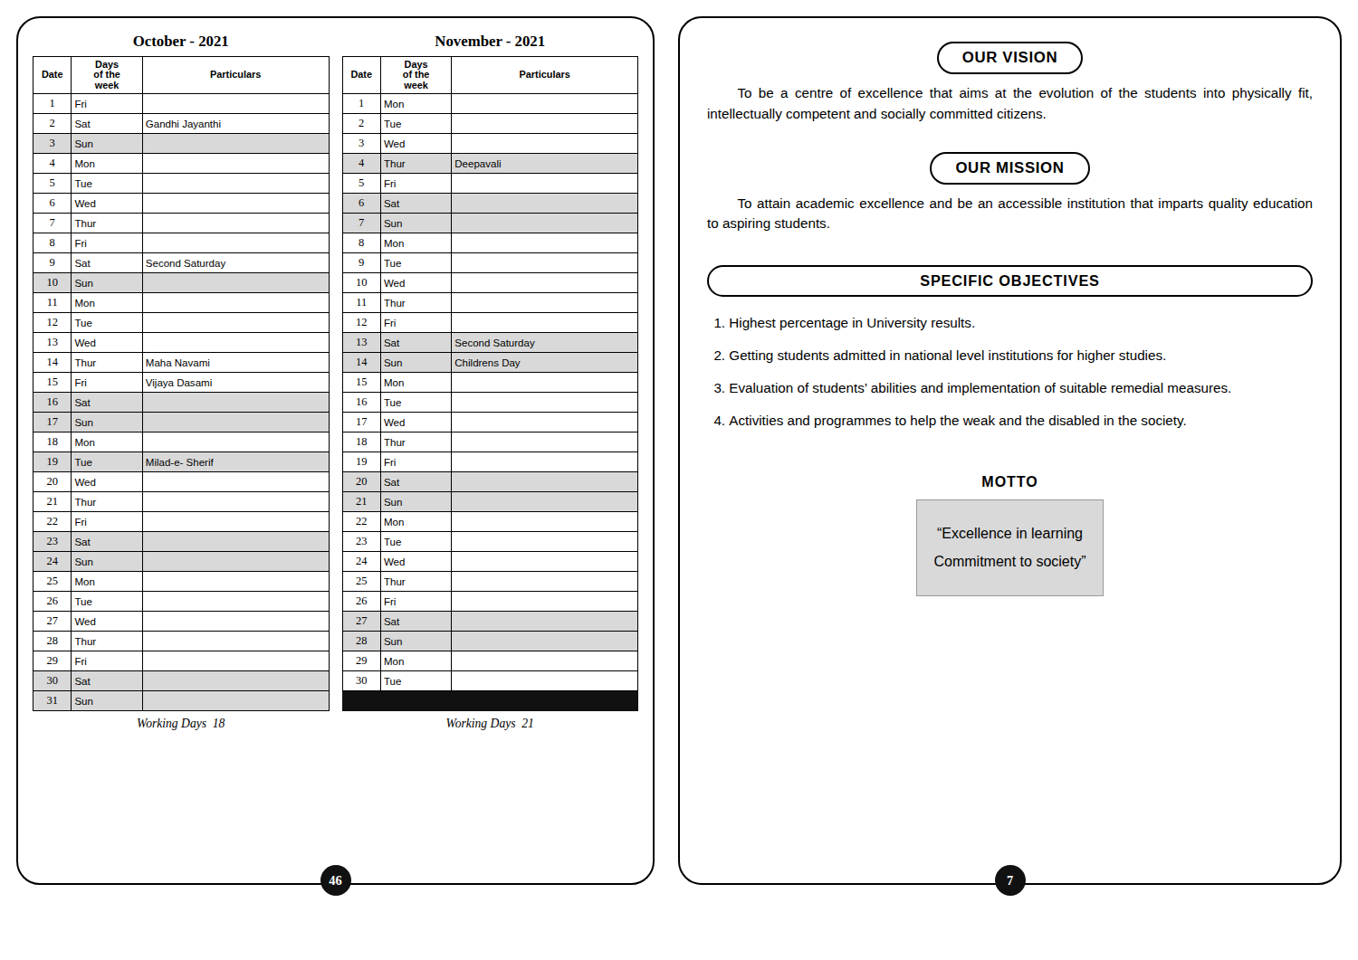October - 2021
| Date | Days of the week | Particulars |
| --- | --- | --- |
| 1 | Fri | |
| 2 | Sat | Gandhi Jayanthi |
| 3 | Sun | |
| 4 | Mon | |
| 5 | Tue | |
| 6 | Wed | |
| 7 | Thur | |
| 8 | Fri | |
| 9 | Sat | Second Saturday |
| 10 | Sun | |
| 11 | Mon | |
| 12 | Tue | |
| 13 | Wed | |
| 14 | Thur | Maha Navami |
| 15 | Fri | Vijaya Dasami |
| 16 | Sat | |
| 17 | Sun | |
| 18 | Mon | |
| 19 | Tue | Milad-e- Sherif |
| 20 | Wed | |
| 21 | Thur | |
| 22 | Fri | |
| 23 | Sat | |
| 24 | Sun | |
| 25 | Mon | |
| 26 | Tue | |
| 27 | Wed | |
| 28 | Thur | |
| 29 | Fri | |
| 30 | Sat | |
| 31 | Sun | |
Working Days 18
November - 2021
| Date | Days of the week | Particulars |
| --- | --- | --- |
| 1 | Mon | |
| 2 | Tue | |
| 3 | Wed | |
| 4 | Thur | Deepavali |
| 5 | Fri | |
| 6 | Sat | |
| 7 | Sun | |
| 8 | Mon | |
| 9 | Tue | |
| 10 | Wed | |
| 11 | Thur | |
| 12 | Fri | |
| 13 | Sat | Second Saturday |
| 14 | Sun | Childrens Day |
| 15 | Mon | |
| 16 | Tue | |
| 17 | Wed | |
| 18 | Thur | |
| 19 | Fri | |
| 20 | Sat | |
| 21 | Sun | |
| 22 | Mon | |
| 23 | Tue | |
| 24 | Wed | |
| 25 | Thur | |
| 26 | Fri | |
| 27 | Sat | |
| 28 | Sun | |
| 29 | Mon | |
| 30 | Tue | |
Working Days 21
46
OUR VISION
To be a centre of excellence that aims at the evolution of the students into physically fit, intellectually competent and socially committed citizens.
OUR MISSION
To attain academic excellence and be an accessible institution that imparts quality education to aspiring students.
SPECIFIC OBJECTIVES
Highest percentage in University results.
Getting students admitted in national level institutions for higher studies.
Evaluation of students’ abilities and implementation of suitable remedial measures.
Activities and programmes to help the weak and the disabled in the society.
MOTTO
“Excellence in learning
Commitment to society”
7